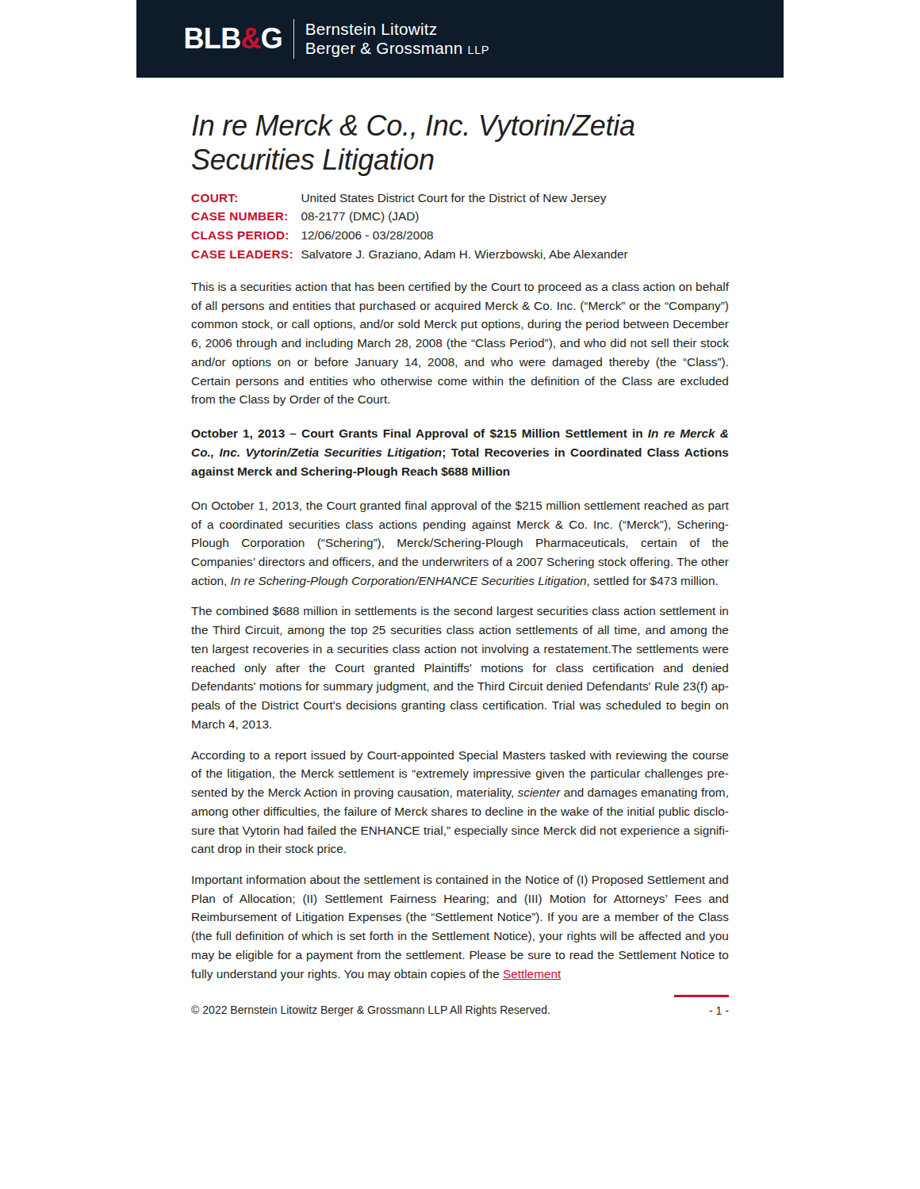BLB&G
Bernstein Litowitz
Berger & Grossmann LLP
In re Merck & Co., Inc. Vytorin/Zetia Securities Litigation
| COURT: | United States District Court for the District of New Jersey |
| CASE NUMBER: | 08-2177 (DMC) (JAD) |
| CLASS PERIOD: | 12/06/2006 - 03/28/2008 |
| CASE LEADERS: | Salvatore J. Graziano, Adam H. Wierzbowski, Abe Alexander |
This is a securities action that has been certified by the Court to proceed as a class action on behalf of all persons and entities that purchased or acquired Merck & Co. Inc. (“Merck” or the “Company”) common stock, or call options, and/or sold Merck put options, during the period between December 6, 2006 through and including March 28, 2008 (the “Class Period”), and who did not sell their stock and/or options on or before January 14, 2008, and who were damaged thereby (the “Class”). Certain persons and entities who otherwise come within the definition of the Class are excluded from the Class by Order of the Court.
October 1, 2013 – Court Grants Final Approval of $215 Million Settlement in In re Merck & Co., Inc. Vytorin/Zetia Securities Litigation; Total Recoveries in Coordinated Class Actions against Merck and Schering-Plough Reach $688 Million
On October 1, 2013, the Court granted final approval of the $215 million settlement reached as part of a coordinated securities class actions pending against Merck & Co. Inc. (“Merck”), Schering-Plough Corporation (“Schering”), Merck/Schering-Plough Pharmaceuticals, certain of the Companies’ directors and officers, and the underwriters of a 2007 Schering stock offering. The other action, In re Schering-Plough Corporation/ENHANCE Securities Litigation, settled for $473 million.
The combined $688 million in settlements is the second largest securities class action settlement in the Third Circuit, among the top 25 securities class action settlements of all time, and among the ten largest recoveries in a securities class action not involving a restatement.The settlements were reached only after the Court granted Plaintiffs' motions for class certification and denied Defendants' motions for summary judgment, and the Third Circuit denied Defendants' Rule 23(f) appeals of the District Court's decisions granting class certification. Trial was scheduled to begin on March 4, 2013.
According to a report issued by Court-appointed Special Masters tasked with reviewing the course of the litigation, the Merck settlement is “extremely impressive given the particular challenges presented by the Merck Action in proving causation, materiality, scienter and damages emanating from, among other difficulties, the failure of Merck shares to decline in the wake of the initial public disclosure that Vytorin had failed the ENHANCE trial,” especially since Merck did not experience a significant drop in their stock price.
Important information about the settlement is contained in the Notice of (I) Proposed Settlement and Plan of Allocation; (II) Settlement Fairness Hearing; and (III) Motion for Attorneys’ Fees and Reimbursement of Litigation Expenses (the “Settlement Notice”). If you are a member of the Class (the full definition of which is set forth in the Settlement Notice), your rights will be affected and you may be eligible for a payment from the settlement. Please be sure to read the Settlement Notice to fully understand your rights. You may obtain copies of the Settlement
© 2022 Bernstein Litowitz Berger & Grossmann LLP All Rights Reserved.
- 1 -